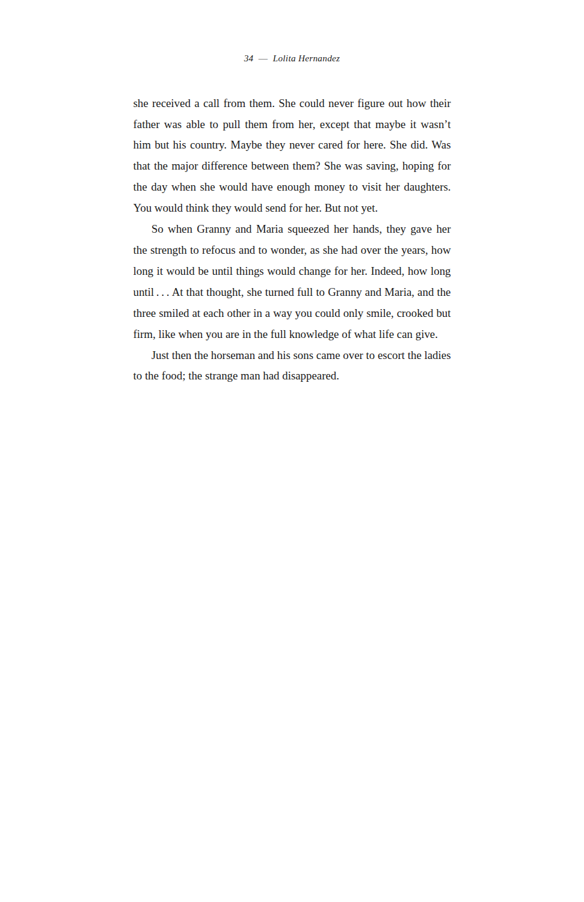34—Lolita Hernandez
she received a call from them. She could never figure out how their father was able to pull them from her, except that maybe it wasn’t him but his country. Maybe they never cared for here. She did. Was that the major difference between them? She was saving, hoping for the day when she would have enough money to visit her daughters. You would think they would send for her. But not yet.
So when Granny and Maria squeezed her hands, they gave her the strength to refocus and to wonder, as she had over the years, how long it would be until things would change for her. Indeed, how long until . . . At that thought, she turned full to Granny and Maria, and the three smiled at each other in a way you could only smile, crooked but firm, like when you are in the full knowledge of what life can give.
Just then the horseman and his sons came over to escort the ladies to the food; the strange man had disappeared.